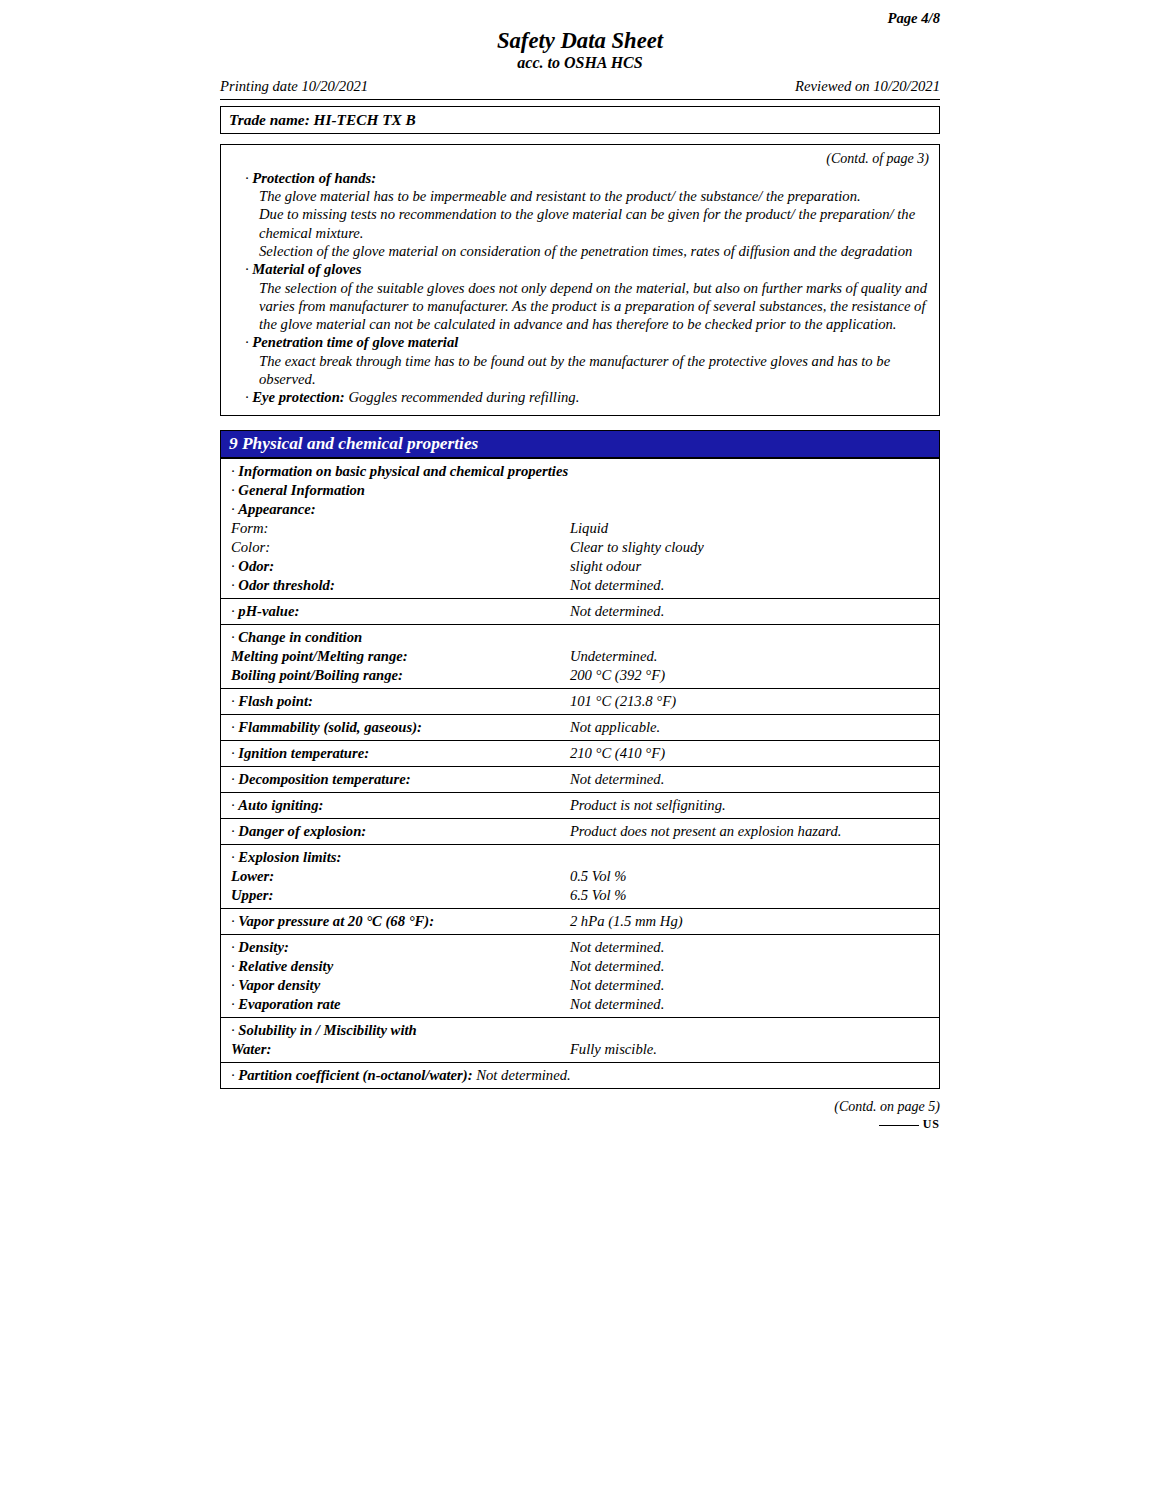Page 4/8
Safety Data Sheet
acc. to OSHA HCS
Printing date 10/20/2021 Reviewed on 10/20/2021
Trade name: HI-TECH TX B
(Contd. of page 3)
· Protection of hands:
The glove material has to be impermeable and resistant to the product/ the substance/ the preparation.
Due to missing tests no recommendation to the glove material can be given for the product/ the preparation/ the chemical mixture.
Selection of the glove material on consideration of the penetration times, rates of diffusion and the degradation
· Material of gloves
The selection of the suitable gloves does not only depend on the material, but also on further marks of quality and varies from manufacturer to manufacturer. As the product is a preparation of several substances, the resistance of the glove material can not be calculated in advance and has therefore to be checked prior to the application.
· Penetration time of glove material
The exact break through time has to be found out by the manufacturer of the protective gloves and has to be observed.
· Eye protection: Goggles recommended during refilling.
9 Physical and chemical properties
| · Information on basic physical and chemical properties |
| · General Information |
| · Appearance: |
| Form: | Liquid |
| Color: | Clear to slighty cloudy |
| · Odor: | slight odour |
| · Odor threshold: | Not determined. |
| · pH-value: | Not determined. |
| · Change in condition |
| Melting point/Melting range: | Undetermined. |
| Boiling point/Boiling range: | 200 °C (392 °F) |
| · Flash point: | 101 °C (213.8 °F) |
| · Flammability (solid, gaseous): | Not applicable. |
| · Ignition temperature: | 210 °C (410 °F) |
| · Decomposition temperature: | Not determined. |
| · Auto igniting: | Product is not selfigniting. |
| · Danger of explosion: | Product does not present an explosion hazard. |
| · Explosion limits: |
| Lower: | 0.5 Vol % |
| Upper: | 6.5 Vol % |
| · Vapor pressure at 20 °C (68 °F): | 2 hPa (1.5 mm Hg) |
| · Density: | Not determined. |
| · Relative density | Not determined. |
| · Vapor density | Not determined. |
| · Evaporation rate | Not determined. |
| · Solubility in / Miscibility with |
| Water: | Fully miscible. |
| · Partition coefficient (n-octanol/water): Not determined. |
(Contd. on page 5)
US